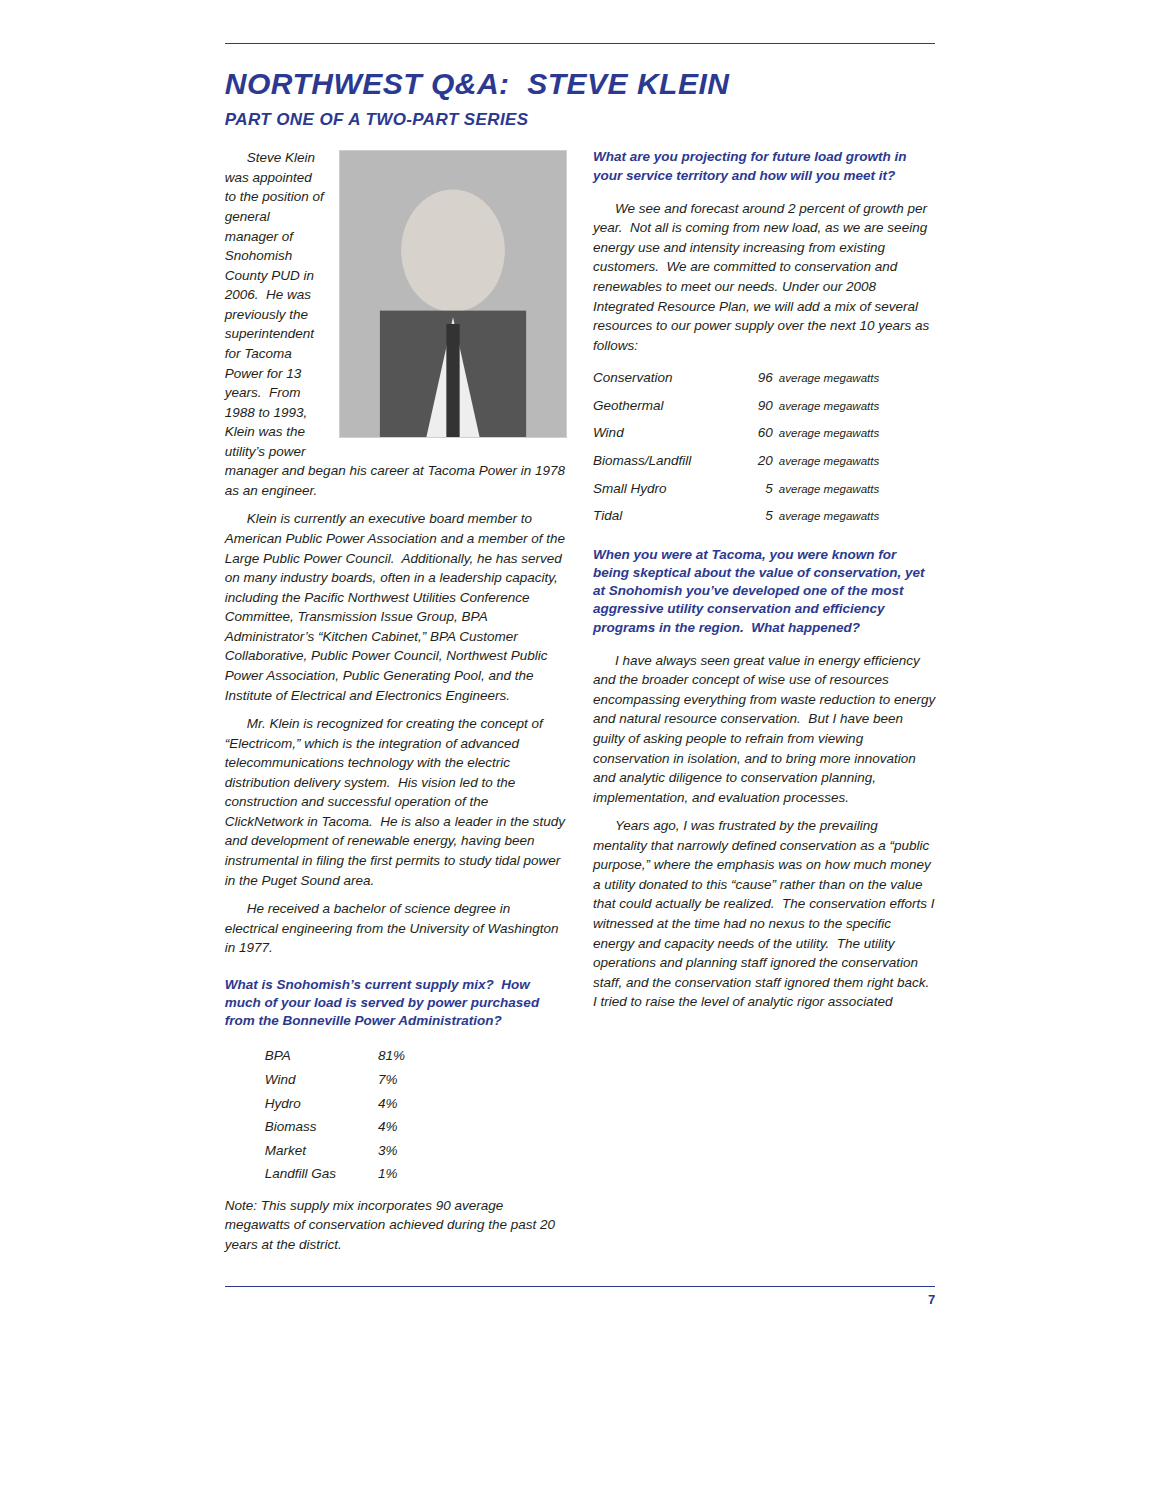Northwest Q&A: Steve Klein
Part One of a Two-Part Series
Steve Klein was appointed to the position of general manager of Snohomish County PUD in 2006. He was previously the superintendent for Tacoma Power for 13 years. From 1988 to 1993, Klein was the utility’s power manager and began his career at Tacoma Power in 1978 as an engineer.
Klein is currently an executive board member to American Public Power Association and a member of the Large Public Power Council. Additionally, he has served on many industry boards, often in a leadership capacity, including the Pacific Northwest Utilities Conference Committee, Transmission Issue Group, BPA Administrator’s “Kitchen Cabinet,” BPA Customer Collaborative, Public Power Council, Northwest Public Power Association, Public Generating Pool, and the Institute of Electrical and Electronics Engineers.
Mr. Klein is recognized for creating the concept of “Electricom,” which is the integration of advanced telecommunications technology with the electric distribution delivery system. His vision led to the construction and successful operation of the ClickNetwork in Tacoma. He is also a leader in the study and development of renewable energy, having been instrumental in filing the first permits to study tidal power in the Puget Sound area.
He received a bachelor of science degree in electrical engineering from the University of Washington in 1977.
What is Snohomish’s current supply mix? How much of your load is served by power purchased from the Bonneville Power Administration?
| BPA | 81% |
| Wind | 7% |
| Hydro | 4% |
| Biomass | 4% |
| Market | 3% |
| Landfill Gas | 1% |
Note: This supply mix incorporates 90 average megawatts of conservation achieved during the past 20 years at the district.
What are you projecting for future load growth in your service territory and how will you meet it?
We see and forecast around 2 percent of growth per year. Not all is coming from new load, as we are seeing energy use and intensity increasing from existing customers. We are committed to conservation and renewables to meet our needs. Under our 2008 Integrated Resource Plan, we will add a mix of several resources to our power supply over the next 10 years as follows:
| Conservation | 96 | average megawatts |
| Geothermal | 90 | average megawatts |
| Wind | 60 | average megawatts |
| Biomass/Landfill | 20 | average megawatts |
| Small Hydro | 5 | average megawatts |
| Tidal | 5 | average megawatts |
When you were at Tacoma, you were known for being skeptical about the value of conservation, yet at Snohomish you’ve developed one of the most aggressive utility conservation and efficiency programs in the region. What happened?
I have always seen great value in energy efficiency and the broader concept of wise use of resources encompassing everything from waste reduction to energy and natural resource conservation. But I have been guilty of asking people to refrain from viewing conservation in isolation, and to bring more innovation and analytic diligence to conservation planning, implementation, and evaluation processes.
Years ago, I was frustrated by the prevailing mentality that narrowly defined conservation as a “public purpose,” where the emphasis was on how much money a utility donated to this “cause” rather than on the value that could actually be realized. The conservation efforts I witnessed at the time had no nexus to the specific energy and capacity needs of the utility. The utility operations and planning staff ignored the conservation staff, and the conservation staff ignored them right back. I tried to raise the level of analytic rigor associated
7